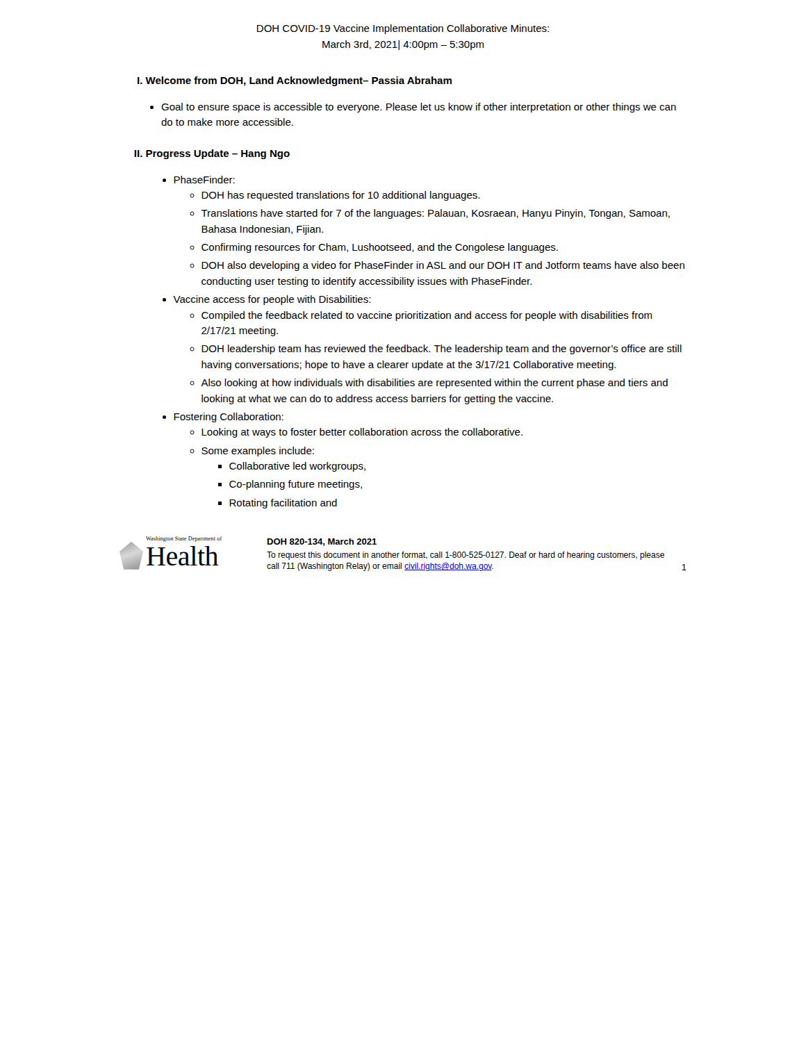DOH COVID-19 Vaccine Implementation Collaborative Minutes:
March 3rd, 2021| 4:00pm – 5:30pm
Welcome from DOH, Land Acknowledgment– Passia Abraham
Goal to ensure space is accessible to everyone. Please let us know if other interpretation or other things we can do to make more accessible.
Progress Update – Hang Ngo
PhaseFinder:
DOH has requested translations for 10 additional languages.
Translations have started for 7 of the languages: Palauan, Kosraean, Hanyu Pinyin, Tongan, Samoan, Bahasa Indonesian, Fijian.
Confirming resources for Cham, Lushootseed, and the Congolese languages.
DOH also developing a video for PhaseFinder in ASL and our DOH IT and Jotform teams have also been conducting user testing to identify accessibility issues with PhaseFinder.
Vaccine access for people with Disabilities:
Compiled the feedback related to vaccine prioritization and access for people with disabilities from 2/17/21 meeting.
DOH leadership team has reviewed the feedback. The leadership team and the governor’s office are still having conversations; hope to have a clearer update at the 3/17/21 Collaborative meeting.
Also looking at how individuals with disabilities are represented within the current phase and tiers and looking at what we can do to address access barriers for getting the vaccine.
Fostering Collaboration:
Looking at ways to foster better collaboration across the collaborative.
Some examples include:
Collaborative led workgroups,
Co-planning future meetings,
Rotating facilitation and
Washington State Department of
Health
DOH 820-134, March 2021
To request this document in another format, call 1-800-525-0127. Deaf or hard of hearing customers, please call 711 (Washington Relay) or email civil.rights@doh.wa.gov.
1